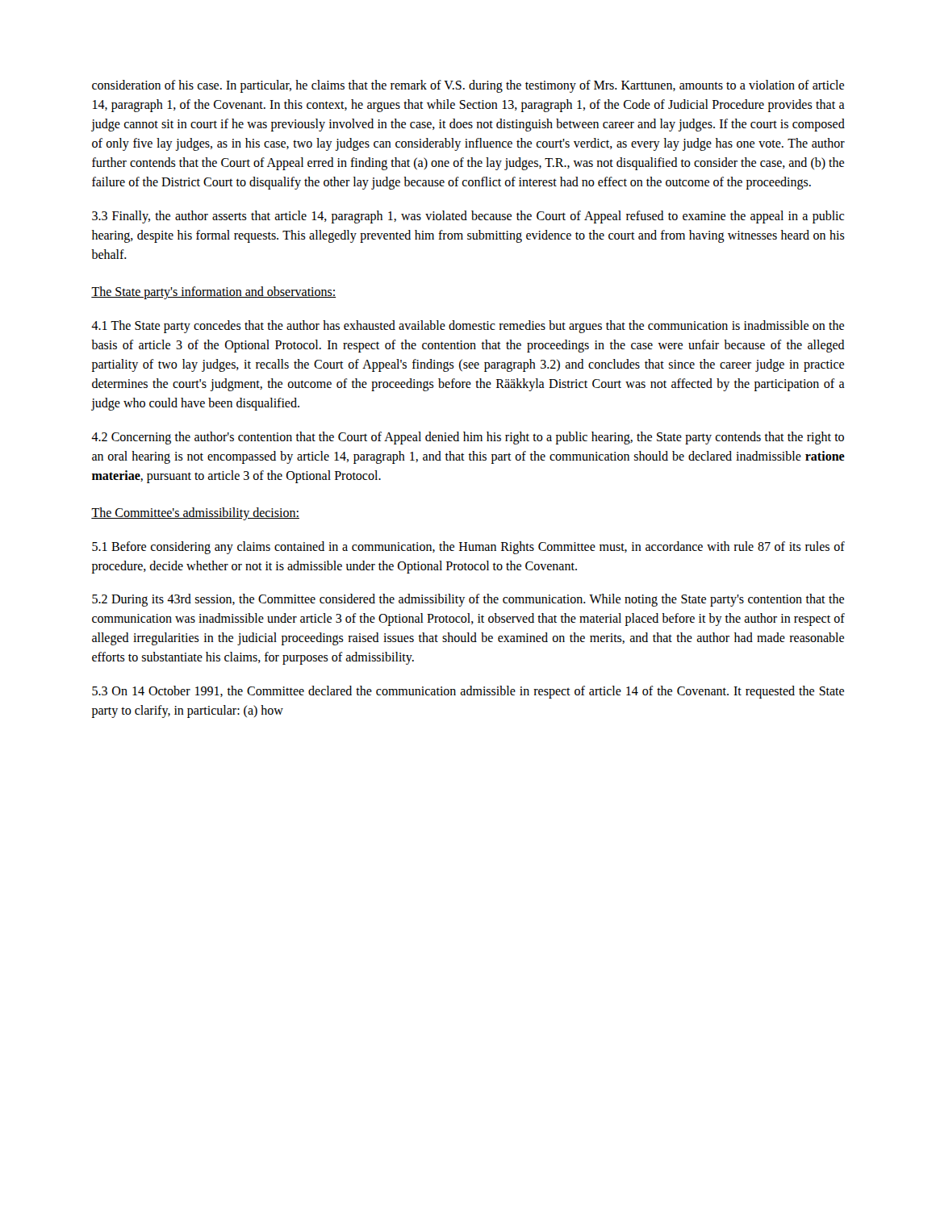consideration of his case. In particular, he claims that the remark of V.S. during the testimony of Mrs. Karttunen, amounts to a violation of article 14, paragraph 1, of the Covenant. In this context, he argues that while Section 13, paragraph 1, of the Code of Judicial Procedure provides that a judge cannot sit in court if he was previously involved in the case, it does not distinguish between career and lay judges. If the court is composed of only five lay judges, as in his case, two lay judges can considerably influence the court's verdict, as every lay judge has one vote. The author further contends that the Court of Appeal erred in finding that (a) one of the lay judges, T.R., was not disqualified to consider the case, and (b) the failure of the District Court to disqualify the other lay judge because of conflict of interest had no effect on the outcome of the proceedings.
3.3 Finally, the author asserts that article 14, paragraph 1, was violated because the Court of Appeal refused to examine the appeal in a public hearing, despite his formal requests. This allegedly prevented him from submitting evidence to the court and from having witnesses heard on his behalf.
The State party's information and observations:
4.1 The State party concedes that the author has exhausted available domestic remedies but argues that the communication is inadmissible on the basis of article 3 of the Optional Protocol. In respect of the contention that the proceedings in the case were unfair because of the alleged partiality of two lay judges, it recalls the Court of Appeal's findings (see paragraph 3.2) and concludes that since the career judge in practice determines the court's judgment, the outcome of the proceedings before the Rääkkyla District Court was not affected by the participation of a judge who could have been disqualified.
4.2 Concerning the author's contention that the Court of Appeal denied him his right to a public hearing, the State party contends that the right to an oral hearing is not encompassed by article 14, paragraph 1, and that this part of the communication should be declared inadmissible ratione materiae, pursuant to article 3 of the Optional Protocol.
The Committee's admissibility decision:
5.1 Before considering any claims contained in a communication, the Human Rights Committee must, in accordance with rule 87 of its rules of procedure, decide whether or not it is admissible under the Optional Protocol to the Covenant.
5.2 During its 43rd session, the Committee considered the admissibility of the communication. While noting the State party's contention that the communication was inadmissible under article 3 of the Optional Protocol, it observed that the material placed before it by the author in respect of alleged irregularities in the judicial proceedings raised issues that should be examined on the merits, and that the author had made reasonable efforts to substantiate his claims, for purposes of admissibility.
5.3 On 14 October 1991, the Committee declared the communication admissible in respect of article 14 of the Covenant. It requested the State party to clarify, in particular: (a) how